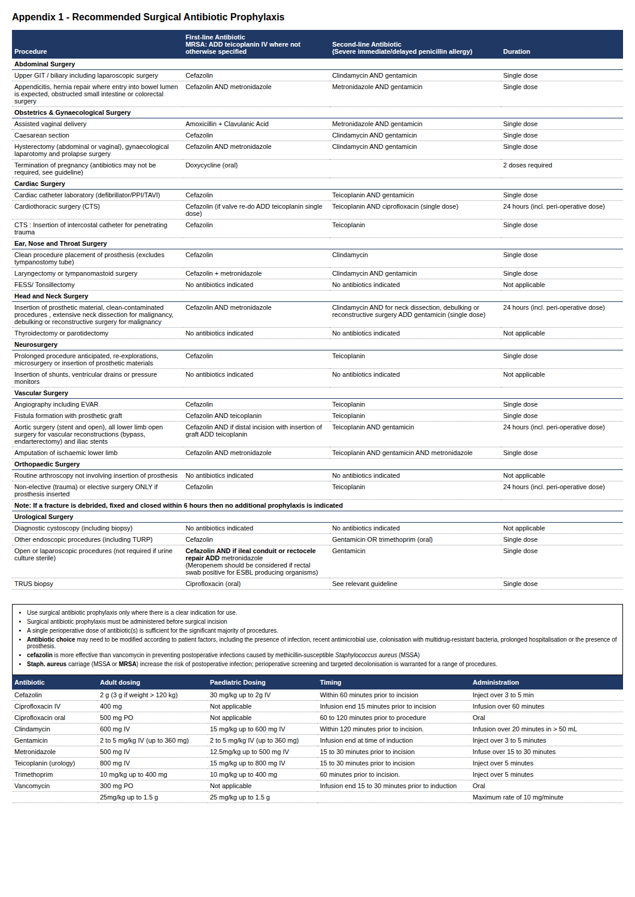Appendix 1 - Recommended Surgical Antibiotic Prophylaxis
| Procedure | First-line Antibiotic MRSA: ADD teicoplanin IV where not otherwise specified | Second-line Antibiotic (Severe immediate/delayed penicillin allergy) | Duration |
| --- | --- | --- | --- |
| Abdominal Surgery |
| Upper GIT / biliary including laparoscopic surgery | Cefazolin | Clindamycin AND gentamicin | Single dose |
| Appendicitis, hernia repair where entry into bowel lumen is expected, obstructed small intestine or colorectal surgery | Cefazolin AND metronidazole | Metronidazole AND gentamicin | Single dose |
| Obstetrics & Gynaecological Surgery |
| Assisted vaginal delivery | Amoxicillin + Clavulanic Acid | Metronidazole AND gentamicin | Single dose |
| Caesarean section | Cefazolin | Clindamycin AND gentamicin | Single dose |
| Hysterectomy (abdominal or vaginal), gynaecological laparotomy and prolapse surgery | Cefazolin AND metronidazole | Clindamycin AND gentamicin | Single dose |
| Termination of pregnancy (antibiotics may not be required, see guideline) | Doxycycline (oral) | | 2 doses required |
| Cardiac Surgery |
| Cardiac catheter laboratory (defibrillator/PPI/TAVI) | Cefazolin | Teicoplanin AND gentamicin | Single dose |
| Cardiothoracic surgery (CTS) | Cefazolin (if valve re-do ADD teicoplanin single dose) | Teicoplanin AND ciprofloxacin (single dose) | 24 hours (incl. peri-operative dose) |
| CTS : Insertion of intercostal catheter for penetrating trauma | Cefazolin | Teicoplanin | Single dose |
| Ear, Nose and Throat Surgery |
| Clean procedure placement of prosthesis (excludes tympanostomy tube) | Cefazolin | Clindamycin | Single dose |
| Laryngectomy or tympanomastoid surgery | Cefazolin + metronidazole | Clindamycin AND gentamicin | Single dose |
| FESS/ Tonsillectomy | No antibiotics indicated | No antibiotics indicated | Not applicable |
| Head and Neck Surgery |
| Insertion of prosthetic material, clean-contaminated procedures , extensive neck dissection for malignancy, debulking or reconstructive surgery for malignancy | Cefazolin AND metronidazole | Clindamycin AND for neck dissection, debulking or reconstructive surgery ADD gentamicin (single dose) | 24 hours (incl. peri-operative dose) |
| Thyroidectomy or parotidectomy | No antibiotics indicated | No antibiotics indicated | Not applicable |
| Neurosurgery |
| Prolonged procedure anticipated, re-explorations, microsurgery or insertion of prosthetic materials | Cefazolin | Teicoplanin | Single dose |
| Insertion of shunts, ventricular drains or pressure monitors | No antibiotics indicated | No antibiotics indicated | Not applicable |
| Vascular Surgery |
| Angiography including EVAR | Cefazolin | Teicoplanin | Single dose |
| Fistula formation with prosthetic graft | Cefazolin AND teicoplanin | Teicoplanin | Single dose |
| Aortic surgery (stent and open), all lower limb open surgery for vascular reconstructions (bypass, endarterectomy) and iliac stents | Cefazolin AND if distal incision with insertion of graft ADD teicoplanin | Teicoplanin AND gentamicin | 24 hours (incl. peri-operative dose) |
| Amputation of ischaemic lower limb | Cefazolin AND metronidazole | Teicoplanin AND gentamicin AND metronidazole | Single dose |
| Orthopaedic Surgery |
| Routine arthroscopy not involving insertion of prosthesis | No antibiotics indicated | No antibiotics indicated | Not applicable |
| Non-elective (trauma) or elective surgery ONLY if prosthesis inserted | Cefazolin | Teicoplanin | 24 hours (incl. peri-operative dose) |
| Note: If a fracture is debrided, fixed and closed within 6 hours then no additional prophylaxis is indicated |
| Urological Surgery |
| Diagnostic cystoscopy (including biopsy) | No antibiotics indicated | No antibiotics indicated | Not applicable |
| Other endoscopic procedures (including TURP) | Cefazolin | Gentamicin OR trimethoprim (oral) | Single dose |
| Open or laparoscopic procedures (not required if urine culture sterile) | Cefazolin AND if ileal conduit or rectocele repair ADD metronidazole (Meropenem should be considered if rectal swab positive for ESBL producing organisms) | Gentamicin | Single dose |
| TRUS biopsy | Ciprofloxacin (oral) | See relevant guideline | Single dose |
Use surgical antibiotic prophylaxis only where there is a clear indication for use.
Surgical antibiotic prophylaxis must be administered before surgical incision
A single perioperative dose of antibiotic(s) is sufficient for the significant majority of procedures.
Antibiotic choice may need to be modified according to patient factors, including the presence of infection, recent antimicrobial use, colonisation with multidrug-resistant bacteria, prolonged hospitalisation or the presence of prosthesis.
cefazolin is more effective than vancomycin in preventing postoperative infections caused by methicillin-susceptible Staphylococcus aureus (MSSA)
Staph. aureus carriage (MSSA or MRSA) increase the risk of postoperative infection; perioperative screening and targeted decolonisation is warranted for a range of procedures.
| Antibiotic | Adult dosing | Paediatric Dosing | Timing | Administration |
| --- | --- | --- | --- | --- |
| Cefazolin | 2 g (3 g if weight > 120 kg) | 30 mg/kg up to 2g IV | Within 60 minutes prior to incision | Inject over 3 to 5 min |
| Ciprofloxacin IV | 400 mg | Not applicable | Infusion end 15 minutes prior to incision | Infusion over 60 minutes |
| Ciprofloxacin oral | 500 mg PO | Not applicable | 60 to 120 minutes prior to procedure | Oral |
| Clindamycin | 600 mg IV | 15 mg/kg up to 600 mg IV | Within 120 minutes prior to incision. | Infusion over 20 minutes in > 50 mL |
| Gentamicin | 2 to 5 mg/kg IV (up to 360 mg) | 2 to 5 mg/kg IV (up to 360 mg) | Infusion end at time of induction | Inject over 3 to 5 minutes |
| Metronidazole | 500 mg IV | 12.5mg/kg up to 500 mg IV | 15 to 30 minutes prior to incision | Infuse over 15 to 30 minutes |
| Teicoplanin (urology) | 800 mg IV | 15 mg/kg up to 800 mg IV | 15 to 30 minutes prior to incision | Inject over 5 minutes |
| Trimethoprim | 10 mg/kg up to 400 mg | 10 mg/kg up to 400 mg | 60 minutes prior to incision. | Inject over 5 minutes |
| Vancomycin | 300 mg PO | Not applicable | Infusion end 15 to 30 minutes prior to induction | Oral |
| | 25mg/kg up to 1.5 g | 25 mg/kg up to 1.5 g | | Maximum rate of 10 mg/minute |